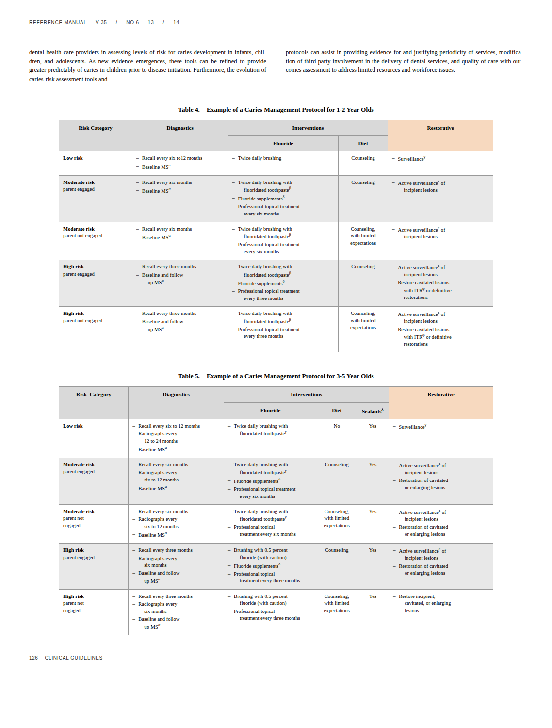REFERENCE MANUAL V 35 / NO 6 13 / 14
dental health care providers in assessing levels of risk for caries development in infants, children, and adolescents. As new evidence emergences, these tools can be refined to provide greater predictably of caries in children prior to disease initiation. Furthermore, the evolution of caries-risk assessment tools and
protocols can assist in providing evidence for and justifying periodicity of services, modification of third-party involvement in the delivery of dental services, and quality of care with outcomes assessment to address limited resources and workforce issues.
Table 4. Example of a Caries Management Protocol for 1-2 Year Olds
| Risk Category | Diagnostics | Interventions | Restorative |
| --- | --- | --- | --- |
| Fluoride | Diet |
| Low risk | Recall every six to12 months Baseline MS α | Twice daily brushing | Counseling | Surveillance χ |
| Moderate risk parent engaged | Recall every six months Baseline MS α | Twice daily brushing with fluoridated toothpaste β Fluoride supplements δ Professional topical treatment every six months | Counseling | Active surveillance ε of incipient lesions |
| Moderate risk parent not engaged | Recall every six months Baseline MS α | Twice daily brushing with fluoridated toothpaste β Professional topical treatment every six months | Counseling, with limited expectations | Active surveillance ε of incipient lesions |
| High risk parent engaged | Recall every three months Baseline and follow up MS α | Twice daily brushing with fluoridated toothpaste β Fluoride supplements δ Professional topical treatment every three months | Counseling | Active surveillance ε of incipient lesions Restore cavitated lesions with ITR φ or definitive restorations |
| High risk parent not engaged | Recall every three months Baseline and follow up MS α | Twice daily brushing with fluoridated toothpaste β Professional topical treatment every three months | Counseling, with limited expectations | Active surveillance ε of incipient lesions Restore cavitated lesions with ITR φ or definitive restorations |
Table 5. Example of a Caries Management Protocol for 3-5 Year Olds
| Risk Category | Diagnostics | Interventions | Restorative |
| --- | --- | --- | --- |
| Fluoride | Diet | Sealants λ |
| Low risk | Recall every six to 12 months Radiographs every 12 to 24 months Baseline MS α | Twice daily brushing with fluoridated toothpaste γ | No | Yes | Surveillance χ |
| Moderate risk parent engaged | Recall every six months Radiographs every six to 12 months Baseline MS α | Twice daily brushing with fluoridated toothpaste γ Fluoride supplements δ Professional topical treatment every six months | Counseling | Yes | Active surveillance ε of incipient lesions Restoration of cavitated or enlarging lesions |
| Moderate risk parent not engaged | Recall every six months Radiographs every six to 12 months Baseline MS α | Twice daily brushing with fluoridated toothpaste γ Professional topical treatment every six months | Counseling, with limited expectations | Yes | Active surveillance ε of incipient lesions Restoration of cavitated or enlarging lesions |
| High risk parent engaged | Recall every three months Radiographs every six months Baseline and follow up MS α | Brushing with 0.5 percent fluoride (with caution) Fluoride supplements δ Professional topical treatment every three months | Counseling | Yes | Active surveillance ε of incipient lesions Restoration of cavitated or enlarging lesions |
| High risk parent not engaged | Recall every three months Radiographs every six months Baseline and follow up MS α | Brushing with 0.5 percent fluoride (with caution) Professional topical treatment every three months | Counseling, with limited expectations | Yes | Restore incipient, cavitated, or enlarging lesions |
126 CLINICAL GUIDELINES